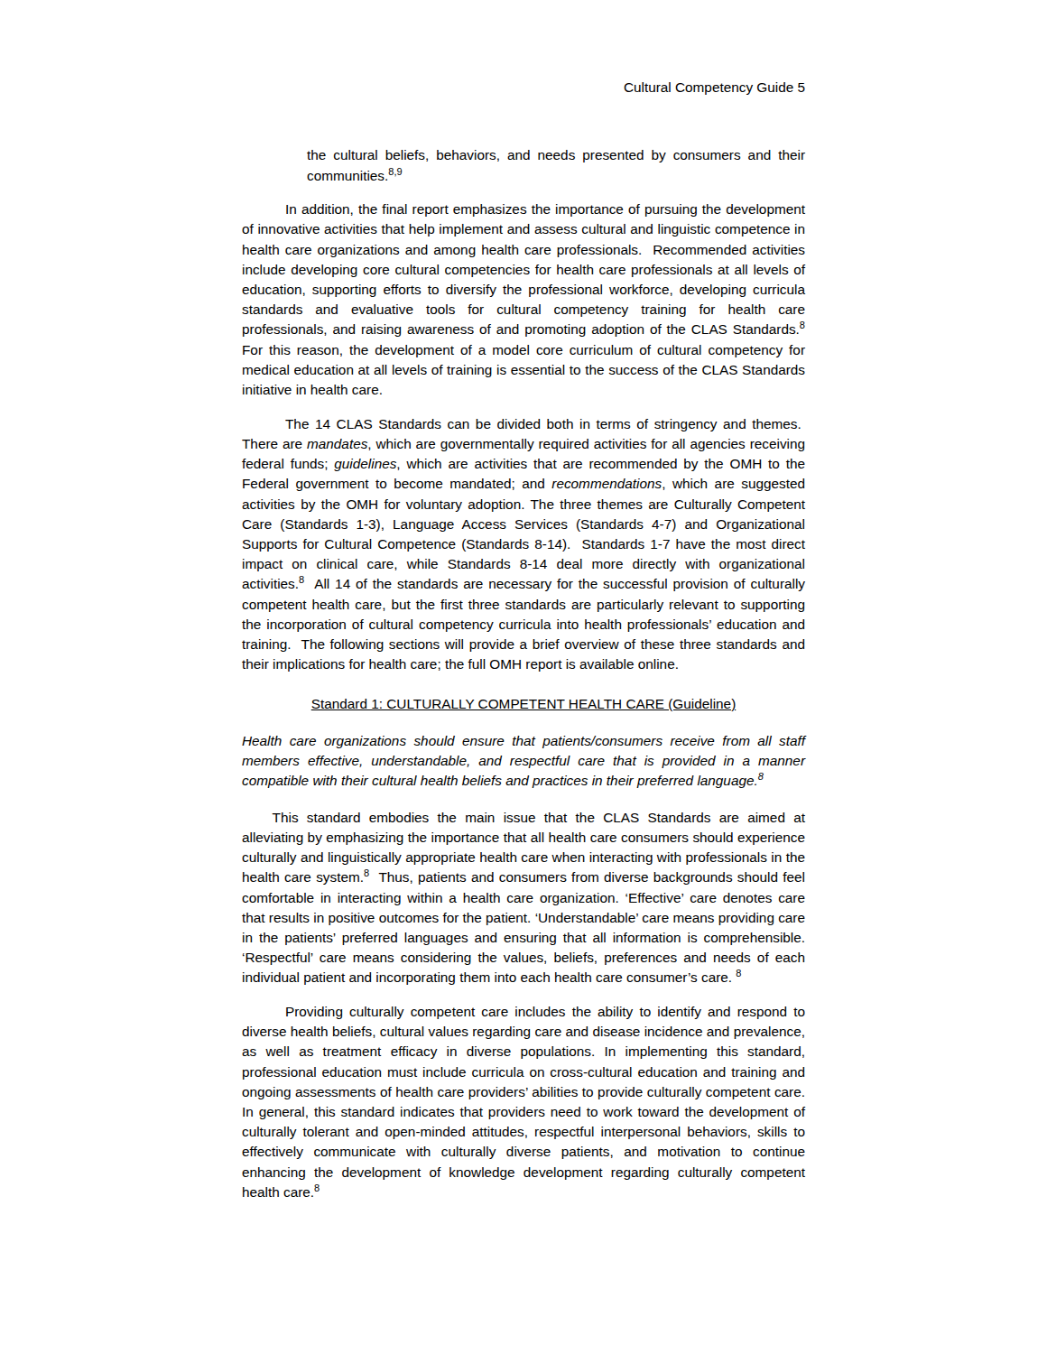Cultural Competency Guide 5
the cultural beliefs, behaviors, and needs presented by consumers and their communities.8,9
In addition, the final report emphasizes the importance of pursuing the development of innovative activities that help implement and assess cultural and linguistic competence in health care organizations and among health care professionals. Recommended activities include developing core cultural competencies for health care professionals at all levels of education, supporting efforts to diversify the professional workforce, developing curricula standards and evaluative tools for cultural competency training for health care professionals, and raising awareness of and promoting adoption of the CLAS Standards.8 For this reason, the development of a model core curriculum of cultural competency for medical education at all levels of training is essential to the success of the CLAS Standards initiative in health care.
The 14 CLAS Standards can be divided both in terms of stringency and themes. There are mandates, which are governmentally required activities for all agencies receiving federal funds; guidelines, which are activities that are recommended by the OMH to the Federal government to become mandated; and recommendations, which are suggested activities by the OMH for voluntary adoption. The three themes are Culturally Competent Care (Standards 1-3), Language Access Services (Standards 4-7) and Organizational Supports for Cultural Competence (Standards 8-14). Standards 1-7 have the most direct impact on clinical care, while Standards 8-14 deal more directly with organizational activities.8 All 14 of the standards are necessary for the successful provision of culturally competent health care, but the first three standards are particularly relevant to supporting the incorporation of cultural competency curricula into health professionals’ education and training. The following sections will provide a brief overview of these three standards and their implications for health care; the full OMH report is available online.
Standard 1: CULTURALLY COMPETENT HEALTH CARE (Guideline)
Health care organizations should ensure that patients/consumers receive from all staff members effective, understandable, and respectful care that is provided in a manner compatible with their cultural health beliefs and practices in their preferred language.8
This standard embodies the main issue that the CLAS Standards are aimed at alleviating by emphasizing the importance that all health care consumers should experience culturally and linguistically appropriate health care when interacting with professionals in the health care system.8 Thus, patients and consumers from diverse backgrounds should feel comfortable in interacting within a health care organization. ‘Effective’ care denotes care that results in positive outcomes for the patient. ‘Understandable’ care means providing care in the patients’ preferred languages and ensuring that all information is comprehensible. ‘Respectful’ care means considering the values, beliefs, preferences and needs of each individual patient and incorporating them into each health care consumer’s care. 8
Providing culturally competent care includes the ability to identify and respond to diverse health beliefs, cultural values regarding care and disease incidence and prevalence, as well as treatment efficacy in diverse populations. In implementing this standard, professional education must include curricula on cross-cultural education and training and ongoing assessments of health care providers’ abilities to provide culturally competent care. In general, this standard indicates that providers need to work toward the development of culturally tolerant and open-minded attitudes, respectful interpersonal behaviors, skills to effectively communicate with culturally diverse patients, and motivation to continue enhancing the development of knowledge development regarding culturally competent health care.8